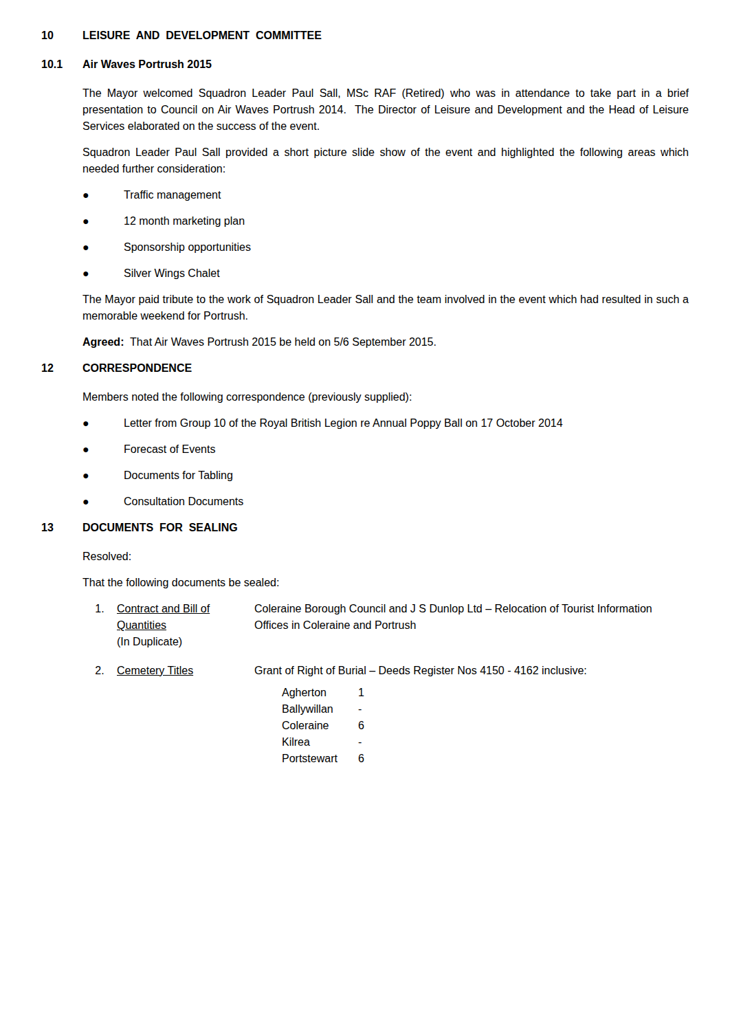10
LEISURE AND DEVELOPMENT COMMITTEE
10.1
Air Waves Portrush 2015
The Mayor welcomed Squadron Leader Paul Sall, MSc RAF (Retired) who was in attendance to take part in a brief presentation to Council on Air Waves Portrush 2014. The Director of Leisure and Development and the Head of Leisure Services elaborated on the success of the event.
Squadron Leader Paul Sall provided a short picture slide show of the event and highlighted the following areas which needed further consideration:
●Traffic management
●12 month marketing plan
●Sponsorship opportunities
●Silver Wings Chalet
The Mayor paid tribute to the work of Squadron Leader Sall and the team involved in the event which had resulted in such a memorable weekend for Portrush.
Agreed: That Air Waves Portrush 2015 be held on 5/6 September 2015.
12
CORRESPONDENCE
Members noted the following correspondence (previously supplied):
●Letter from Group 10 of the Royal British Legion re Annual Poppy Ball on 17 October 2014
●Forecast of Events
●Documents for Tabling
●Consultation Documents
13
DOCUMENTS FOR SEALING
Resolved:
That the following documents be sealed:
| 1. | Contract and Bill of Quantities (In Duplicate) | Coleraine Borough Council and J S Dunlop Ltd – Relocation of Tourist Information Offices in Coleraine and Portrush |
| 2. | Cemetery Titles | Grant of Right of Burial – Deeds Register Nos 4150 - 4162 inclusive: / Agherton / 1 / / Ballywillan / - / / Coleraine / 6 / / Kilrea / - / / Portstewart / 6 / |